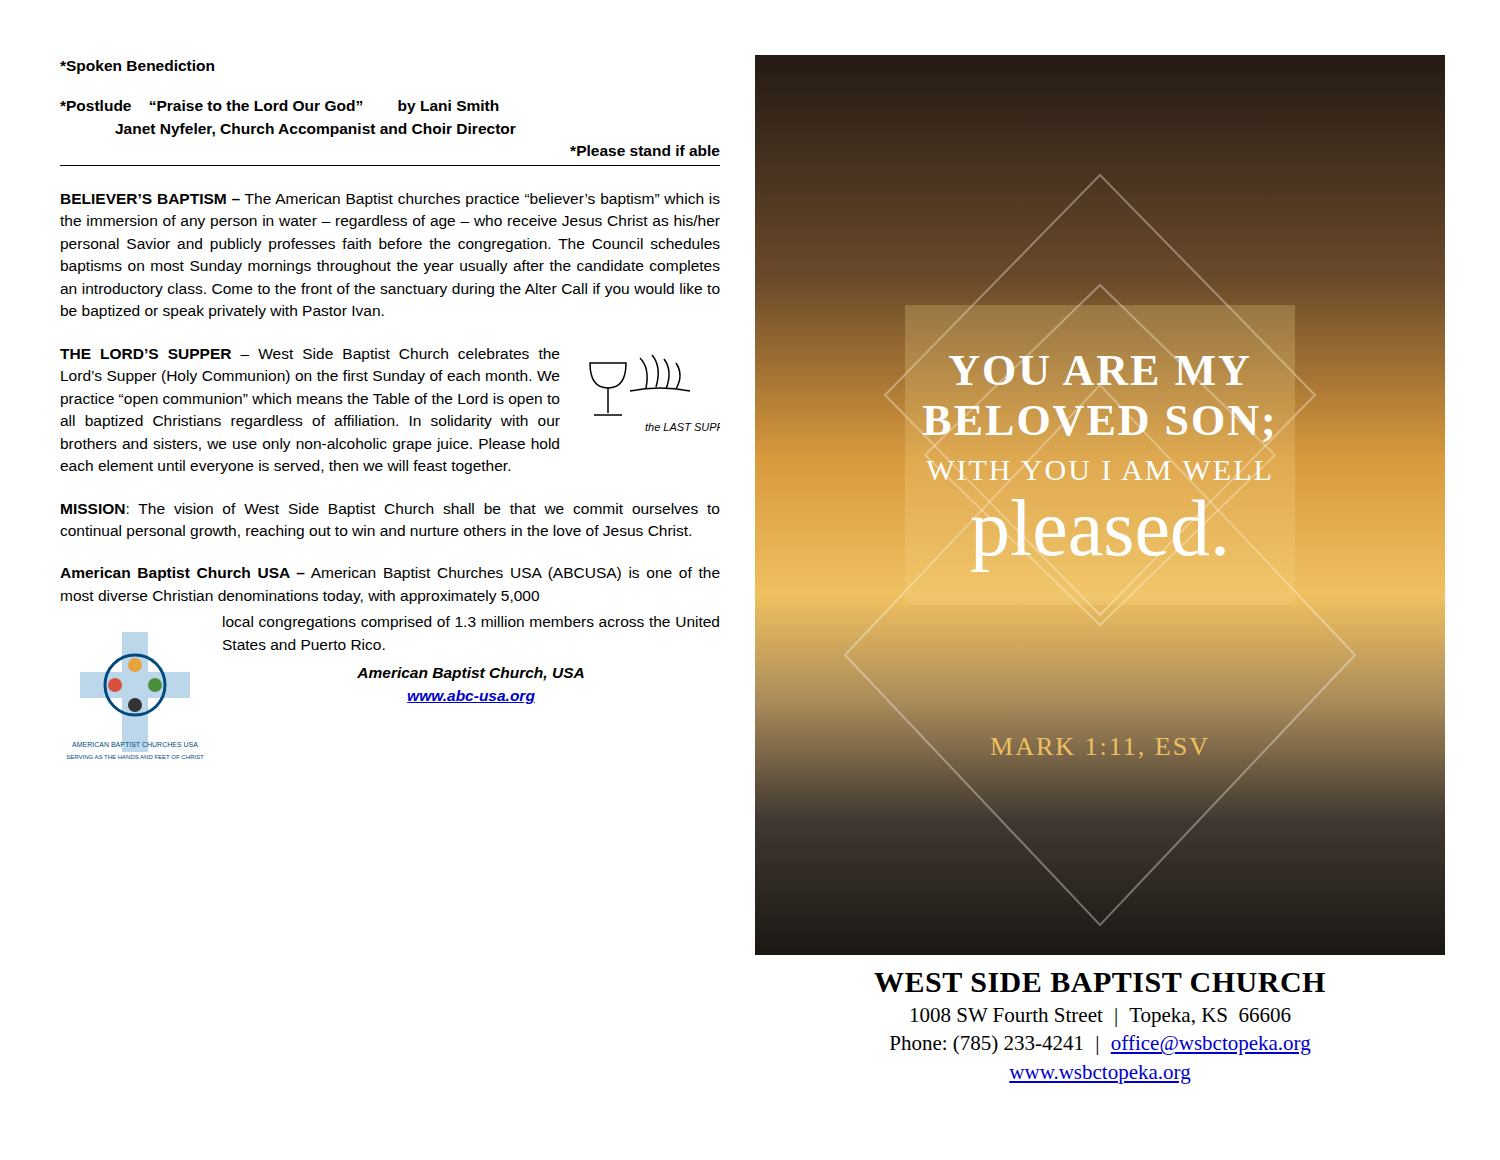*Spoken Benediction
*Postlude “Praise to the Lord Our God” by Lani Smith Janet Nyfeler, Church Accompanist and Choir Director
*Please stand if able
BELIEVER’S BAPTISM – The American Baptist churches practice “believer’s baptism” which is the immersion of any person in water – regardless of age – who receive Jesus Christ as his/her personal Savior and publicly professes faith before the congregation. The Council schedules baptisms on most Sunday mornings throughout the year usually after the candidate completes an introductory class. Come to the front of the sanctuary during the Alter Call if you would like to be baptized or speak privately with Pastor Ivan.
THE LORD’S SUPPER – West Side Baptist Church celebrates the Lord’s Supper (Holy Communion) on the first Sunday of each month. We practice “open communion” which means the Table of the Lord is open to all baptized Christians regardless of affiliation. In solidarity with our brothers and sisters, we use only non-alcoholic grape juice. Please hold each element until everyone is served, then we will feast together.
MISSION: The vision of West Side Baptist Church shall be that we commit ourselves to continual personal growth, reaching out to win and nurture others in the love of Jesus Christ.
American Baptist Church USA – American Baptist Churches USA (ABCUSA) is one of the most diverse Christian denominations today, with approximately 5,000
local congregations comprised of 1.3 million members across the United States and Puerto Rico.
American Baptist Church, USA
www.abc-usa.org
WEST SIDE BAPTIST CHURCH
1008 SW Fourth Street | Topeka, KS 66606
Phone: (785) 233-4241 | office@wsbctopeka.org
www.wsbctopeka.org